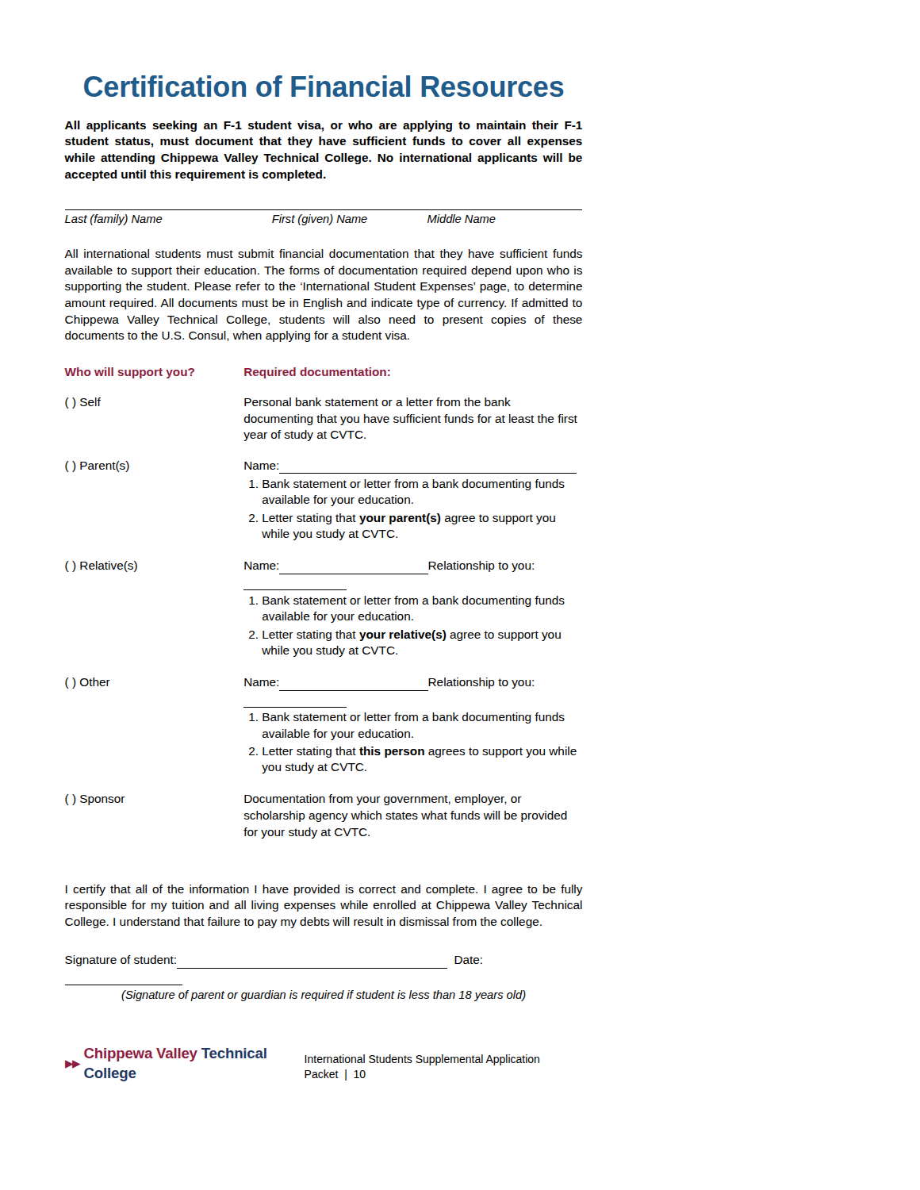Certification of Financial Resources
All applicants seeking an F-1 student visa, or who are applying to maintain their F-1 student status, must document that they have sufficient funds to cover all expenses while attending Chippewa Valley Technical College. No international applicants will be accepted until this requirement is completed.
| Last (family) Name | First (given) Name | Middle Name |
All international students must submit financial documentation that they have sufficient funds available to support their education. The forms of documentation required depend upon who is supporting the student. Please refer to the ‘International Student Expenses’ page, to determine amount required. All documents must be in English and indicate type of currency. If admitted to Chippewa Valley Technical College, students will also need to present copies of these documents to the U.S. Consul, when applying for a student visa.
| Who will support you? | Required documentation: |
| ( ) Self | Personal bank statement or a letter from the bank documenting that you have sufficient funds for at least the first year of study at CVTC. |
| ( ) Parent(s) | Name: Bank statement or letter from a bank documenting funds available for your education. Letter stating that your parent(s) agree to support you while you study at CVTC. |
| ( ) Relative(s) | Name: Relationship to you: Bank statement or letter from a bank documenting funds available for your education. Letter stating that your relative(s) agree to support you while you study at CVTC. |
| ( ) Other | Name: Relationship to you: Bank statement or letter from a bank documenting funds available for your education. Letter stating that this person agrees to support you while you study at CVTC. |
| ( ) Sponsor | Documentation from your government, employer, or scholarship agency which states what funds will be provided for your study at CVTC. |
I certify that all of the information I have provided is correct and complete. I agree to be fully responsible for my tuition and all living expenses while enrolled at Chippewa Valley Technical College. I understand that failure to pay my debts will result in dismissal from the college.
Signature of student: Date:
(Signature of parent or guardian is required if student is less than 18 years old)
▸▸ Chippewa Valley Technical College
International Students Supplemental Application Packet | 10